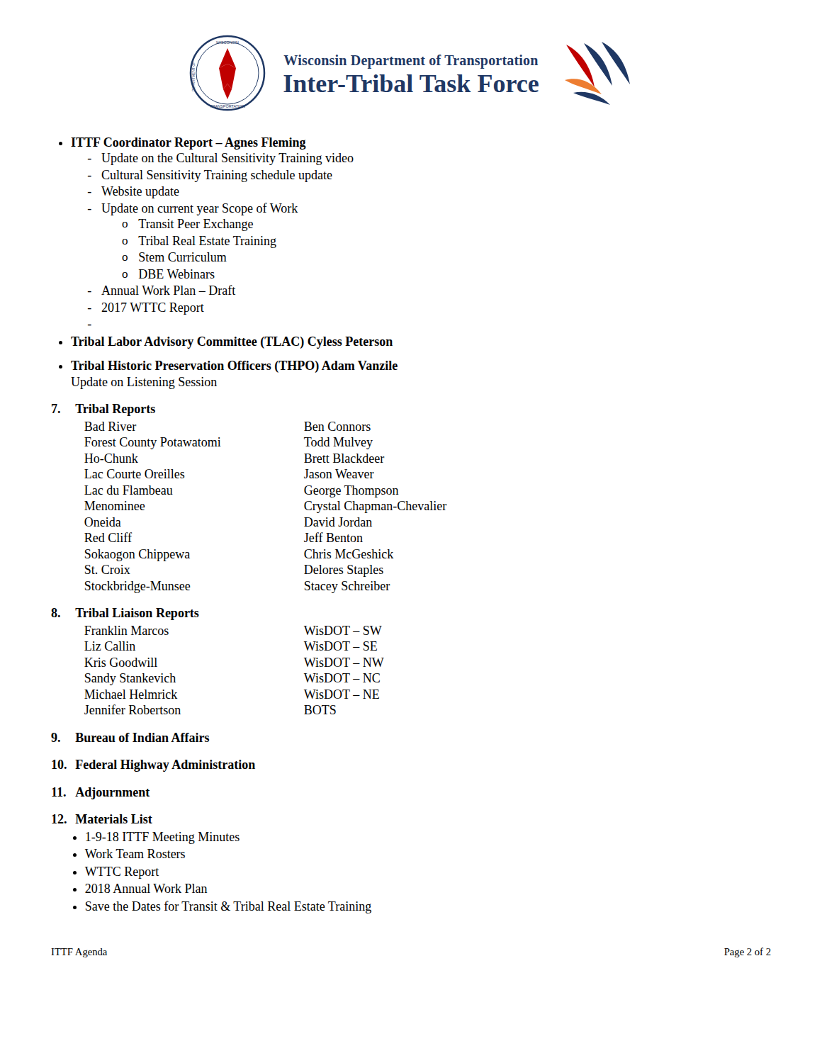WISCONSIN TRANSPORTATION DEPARTMENT OF
Wisconsin Department of Transportation
Inter-Tribal Task Force
ITTF Coordinator Report – Agnes Fleming
Update on the Cultural Sensitivity Training video
Cultural Sensitivity Training schedule update
Website update
Update on current year Scope of Work
Transit Peer Exchange
Tribal Real Estate Training
Stem Curriculum
DBE Webinars
Annual Work Plan – Draft
2017 WTTC Report
Tribal Labor Advisory Committee (TLAC) Cyless Peterson
Tribal Historic Preservation Officers (THPO) Adam Vanzile
Update on Listening Session
7. Tribal Reports
| Bad River | Ben Connors |
| Forest County Potawatomi | Todd Mulvey |
| Ho-Chunk | Brett Blackdeer |
| Lac Courte Oreilles | Jason Weaver |
| Lac du Flambeau | George Thompson |
| Menominee | Crystal Chapman-Chevalier |
| Oneida | David Jordan |
| Red Cliff | Jeff Benton |
| Sokaogon Chippewa | Chris McGeshick |
| St. Croix | Delores Staples |
| Stockbridge-Munsee | Stacey Schreiber |
8. Tribal Liaison Reports
| Franklin Marcos | WisDOT – SW |
| Liz Callin | WisDOT – SE |
| Kris Goodwill | WisDOT – NW |
| Sandy Stankevich | WisDOT – NC |
| Michael Helmrick | WisDOT – NE |
| Jennifer Robertson | BOTS |
9. Bureau of Indian Affairs
10. Federal Highway Administration
11. Adjournment
12. Materials List
1-9-18 ITTF Meeting Minutes
Work Team Rosters
WTTC Report
2018 Annual Work Plan
Save the Dates for Transit & Tribal Real Estate Training
ITTF Agenda
Page 2 of 2